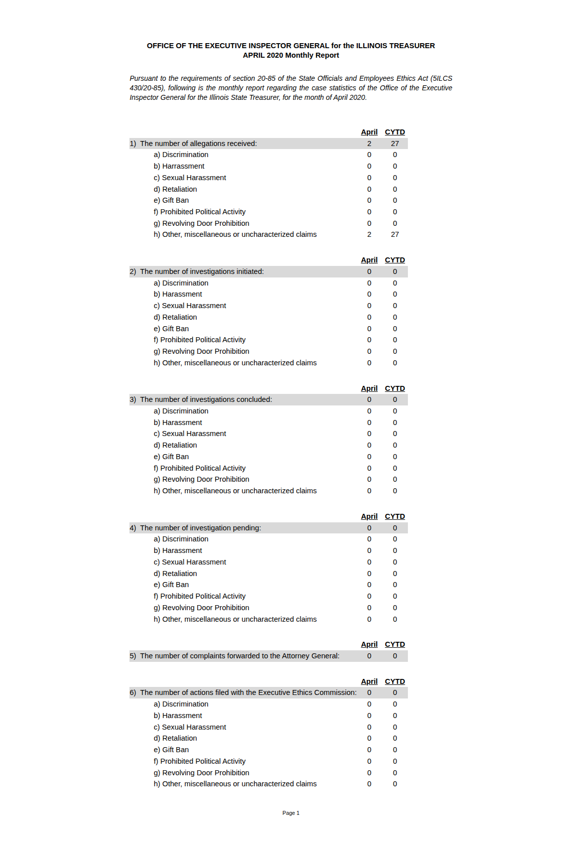OFFICE OF THE EXECUTIVE INSPECTOR GENERAL for the ILLINOIS TREASURER APRIL 2020 Monthly Report
Pursuant to the requirements of section 20-85 of the State Officials and Employees Ethics Act (5ILCS 430/20-85), following is the monthly report regarding the case statistics of the Office of the Executive Inspector General for the Illinois State Treasurer, for the month of April 2020.
| | April | CYTD | |
| 1) The number of allegations received: | 2 | 27 | |
| a) Discrimination | 0 | 0 | |
| b) Harrassment | 0 | 0 | |
| c) Sexual Harassment | 0 | 0 | |
| d) Retaliation | 0 | 0 | |
| e) Gift Ban | 0 | 0 | |
| f) Prohibited Political Activity | 0 | 0 | |
| g) Revolving Door Prohibition | 0 | 0 | |
| h) Other, miscellaneous or uncharacterized claims | 2 | 27 | |
| | April | CYTD | |
| 2) The number of investigations initiated: | 0 | 0 | |
| a) Discrimination | 0 | 0 | |
| b) Harassment | 0 | 0 | |
| c) Sexual Harassment | 0 | 0 | |
| d) Retaliation | 0 | 0 | |
| e) Gift Ban | 0 | 0 | |
| f) Prohibited Political Activity | 0 | 0 | |
| g) Revolving Door Prohibition | 0 | 0 | |
| h) Other, miscellaneous or uncharacterized claims | 0 | 0 | |
| | April | CYTD | |
| 3) The number of investigations concluded: | 0 | 0 | |
| a) Discrimination | 0 | 0 | |
| b) Harassment | 0 | 0 | |
| c) Sexual Harassment | 0 | 0 | |
| d) Retaliation | 0 | 0 | |
| e) Gift Ban | 0 | 0 | |
| f) Prohibited Political Activity | 0 | 0 | |
| g) Revolving Door Prohibition | 0 | 0 | |
| h) Other, miscellaneous or uncharacterized claims | 0 | 0 | |
| | April | CYTD | |
| 4) The number of investigation pending: | 0 | 0 | |
| a) Discrimination | 0 | 0 | |
| b) Harassment | 0 | 0 | |
| c) Sexual Harassment | 0 | 0 | |
| d) Retaliation | 0 | 0 | |
| e) Gift Ban | 0 | 0 | |
| f) Prohibited Political Activity | 0 | 0 | |
| g) Revolving Door Prohibition | 0 | 0 | |
| h) Other, miscellaneous or uncharacterized claims | 0 | 0 | |
| | April | CYTD | |
| 5) The number of complaints forwarded to the Attorney General: | 0 | 0 | |
| | April | CYTD | |
| 6) The number of actions filed with the Executive Ethics Commission: | 0 | 0 | |
| a) Discrimination | 0 | 0 | |
| b) Harassment | 0 | 0 | |
| c) Sexual Harassment | 0 | 0 | |
| d) Retaliation | 0 | 0 | |
| e) Gift Ban | 0 | 0 | |
| f) Prohibited Political Activity | 0 | 0 | |
| g) Revolving Door Prohibition | 0 | 0 | |
| h) Other, miscellaneous or uncharacterized claims | 0 | 0 | |
Page 1